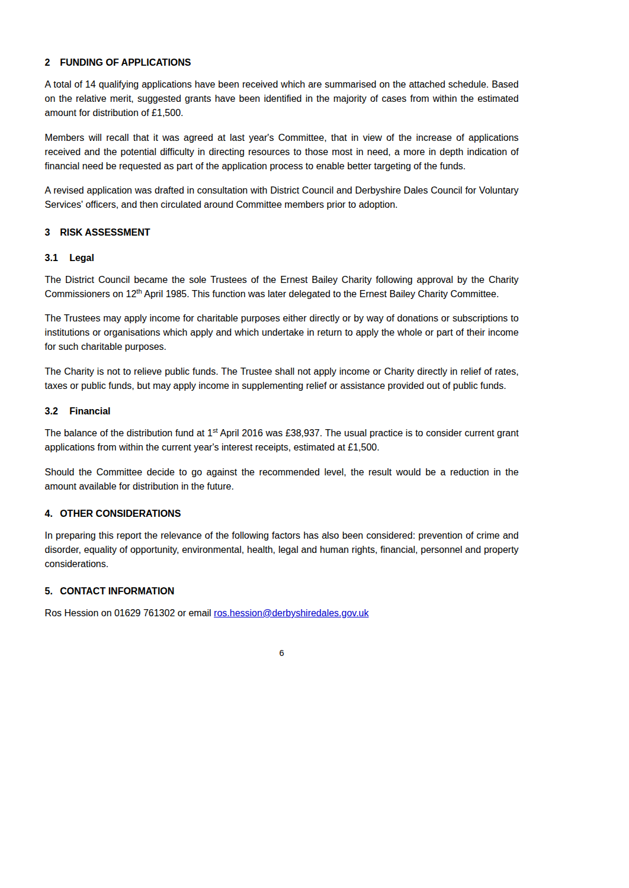2 FUNDING OF APPLICATIONS
A total of 14 qualifying applications have been received which are summarised on the attached schedule. Based on the relative merit, suggested grants have been identified in the majority of cases from within the estimated amount for distribution of £1,500.
Members will recall that it was agreed at last year's Committee, that in view of the increase of applications received and the potential difficulty in directing resources to those most in need, a more in depth indication of financial need be requested as part of the application process to enable better targeting of the funds.
A revised application was drafted in consultation with District Council and Derbyshire Dales Council for Voluntary Services' officers, and then circulated around Committee members prior to adoption.
3 RISK ASSESSMENT
3.1 Legal
The District Council became the sole Trustees of the Ernest Bailey Charity following approval by the Charity Commissioners on 12th April 1985. This function was later delegated to the Ernest Bailey Charity Committee.
The Trustees may apply income for charitable purposes either directly or by way of donations or subscriptions to institutions or organisations which apply and which undertake in return to apply the whole or part of their income for such charitable purposes.
The Charity is not to relieve public funds. The Trustee shall not apply income or Charity directly in relief of rates, taxes or public funds, but may apply income in supplementing relief or assistance provided out of public funds.
3.2 Financial
The balance of the distribution fund at 1st April 2016 was £38,937. The usual practice is to consider current grant applications from within the current year's interest receipts, estimated at £1,500.
Should the Committee decide to go against the recommended level, the result would be a reduction in the amount available for distribution in the future.
4. OTHER CONSIDERATIONS
In preparing this report the relevance of the following factors has also been considered: prevention of crime and disorder, equality of opportunity, environmental, health, legal and human rights, financial, personnel and property considerations.
5. CONTACT INFORMATION
Ros Hession on 01629 761302 or email ros.hession@derbyshiredales.gov.uk
6